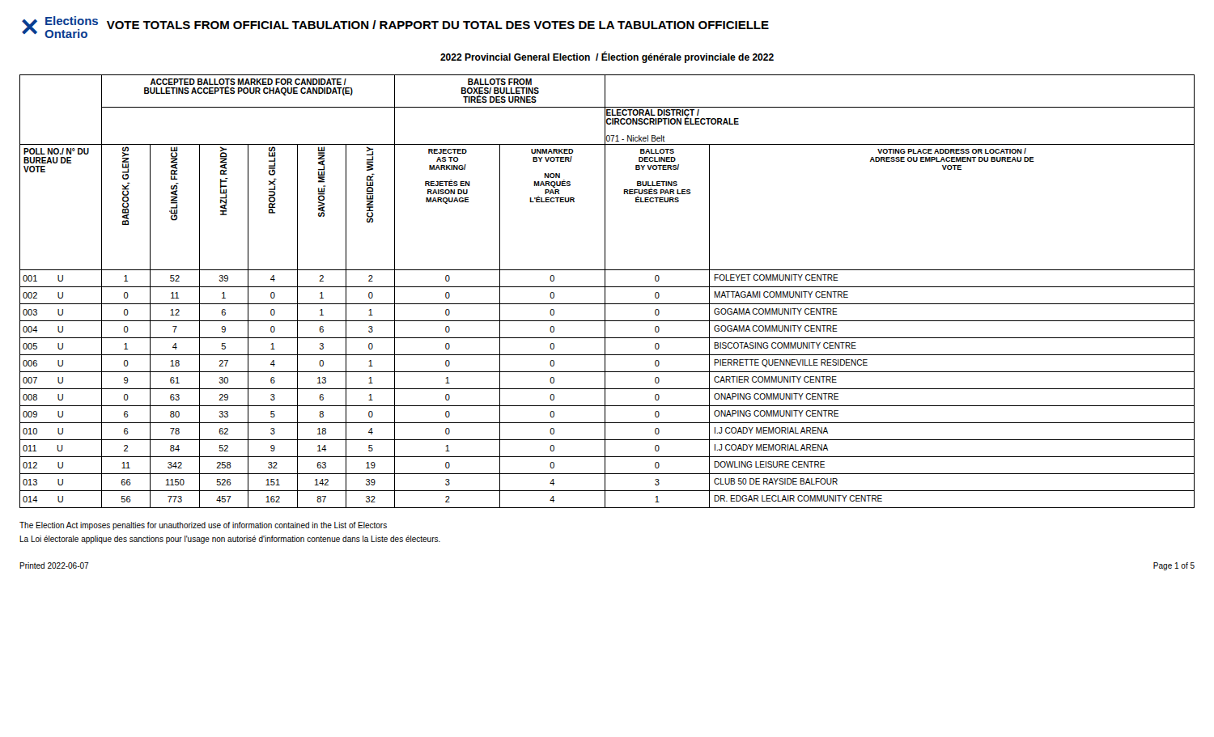✕ Elections Ontario
VOTE TOTALS FROM OFFICIAL TABULATION / RAPPORT DU TOTAL DES VOTES DE LA TABULATION OFFICIELLE
2022 Provincial General Election / Élection générale provinciale de 2022
| | ACCEPTED BALLOTS MARKED FOR CANDIDATE / BULLETINS ACCEPTÉS POUR CHAQUE CANDIDAT(E) | BALLOTS FROM BOXES/ BULLETINS TIRÉS DES URNES | |
| | | ELECTORAL DISTRICT / CIRCONSCRIPTION ÉLECTORALE 071 - Nickel Belt |
| POLL NO./ N° DU BUREAU DE VOTE | BABCOCK, GLENYS | GÉLINAS, FRANCE | HAZLETT, RANDY | PROULX, GILLES | SAVOIE, MELANIE | SCHNEIDER, WILLY | REJECTED AS TO MARKING/ REJETÉS EN RAISON DU MARQUAGE | UNMARKED BY VOTER/ NON MARQUÉS PAR L'ÉLECTEUR | BALLOTS DECLINED BY VOTERS/ BULLETINS REFUSÉS PAR LES ÉLECTEURS | VOTING PLACE ADDRESS OR LOCATION / ADRESSE OU EMPLACEMENT DU BUREAU DE VOTE |
| 001 U | 1 | 52 | 39 | 4 | 2 | 2 | 0 | 0 | 0 | FOLEYET COMMUNITY CENTRE |
| 002 U | 0 | 11 | 1 | 0 | 1 | 0 | 0 | 0 | 0 | MATTAGAMI COMMUNITY CENTRE |
| 003 U | 0 | 12 | 6 | 0 | 1 | 1 | 0 | 0 | 0 | GOGAMA COMMUNITY CENTRE |
| 004 U | 0 | 7 | 9 | 0 | 6 | 3 | 0 | 0 | 0 | GOGAMA COMMUNITY CENTRE |
| 005 U | 1 | 4 | 5 | 1 | 3 | 0 | 0 | 0 | 0 | BISCOTASING COMMUNITY CENTRE |
| 006 U | 0 | 18 | 27 | 4 | 0 | 1 | 0 | 0 | 0 | PIERRETTE QUENNEVILLE RESIDENCE |
| 007 U | 9 | 61 | 30 | 6 | 13 | 1 | 1 | 0 | 0 | CARTIER COMMUNITY CENTRE |
| 008 U | 0 | 63 | 29 | 3 | 6 | 1 | 0 | 0 | 0 | ONAPING COMMUNITY CENTRE |
| 009 U | 6 | 80 | 33 | 5 | 8 | 0 | 0 | 0 | 0 | ONAPING COMMUNITY CENTRE |
| 010 U | 6 | 78 | 62 | 3 | 18 | 4 | 0 | 0 | 0 | I.J COADY MEMORIAL ARENA |
| 011 U | 2 | 84 | 52 | 9 | 14 | 5 | 1 | 0 | 0 | I.J COADY MEMORIAL ARENA |
| 012 U | 11 | 342 | 258 | 32 | 63 | 19 | 0 | 0 | 0 | DOWLING LEISURE CENTRE |
| 013 U | 66 | 1150 | 526 | 151 | 142 | 39 | 3 | 4 | 3 | CLUB 50 DE RAYSIDE BALFOUR |
| 014 U | 56 | 773 | 457 | 162 | 87 | 32 | 2 | 4 | 1 | DR. EDGAR LECLAIR COMMUNITY CENTRE |
The Election Act imposes penalties for unauthorized use of information contained in the List of Electors
La Loi électorale applique des sanctions pour l'usage non autorisé d'information contenue dans la Liste des électeurs.
Printed 2022-06-07 Page 1 of 5